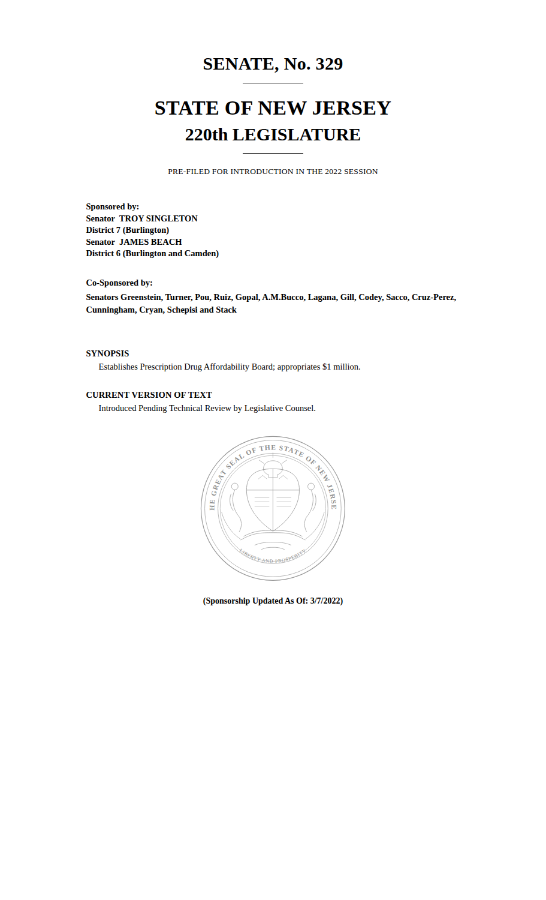SENATE, No. 329
STATE OF NEW JERSEY
220th LEGISLATURE
PRE-FILED FOR INTRODUCTION IN THE 2022 SESSION
Sponsored by:
Senator TROY SINGLETON
District 7 (Burlington)
Senator JAMES BEACH
District 6 (Burlington and Camden)
Co-Sponsored by:
Senators Greenstein, Turner, Pou, Ruiz, Gopal, A.M.Bucco, Lagana, Gill, Codey, Sacco, Cruz-Perez, Cunningham, Cryan, Schepisi and Stack
SYNOPSIS
Establishes Prescription Drug Affordability Board; appropriates $1 million.
CURRENT VERSION OF TEXT
Introduced Pending Technical Review by Legislative Counsel.
THE GREAT SEAL OF THE STATE OF NEW JERSEY LIBERTY AND PROSPERITY
(Sponsorship Updated As Of: 3/7/2022)